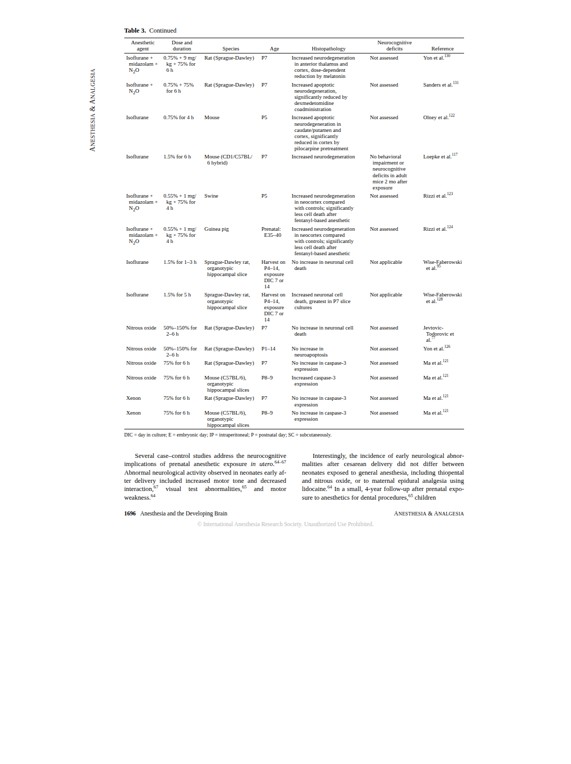ANESTHESIA & ANALGESIA
Table 3. Continued
| Anesthetic agent | Dose and duration | Species | Age | Histopathology | Neurocognitive deficits | Reference |
| --- | --- | --- | --- | --- | --- | --- |
| Isoflurane + midazolam + N 2 O | 0.75% + 9 mg/ kg + 75% for 6 h | Rat (Sprague-Dawley) | P7 | Increased neurodegeneration in anterior thalamus and cortex, dose-dependent reduction by melatonin | Not assessed | Yon et al. 130 |
| Isoflurane + N 2 O | 0.75% + 75% for 6 h | Rat (Sprague-Dawley) | P7 | Increased apoptotic neurodegeneration, significantly reduced by dexmedetomidine coadministration | Not assessed | Sanders et al. 131 |
| Isoflurane | 0.75% for 4 h | Mouse | P5 | Increased apoptotic neurodegeneration in caudate/putamen and cortex, significantly reduced in cortex by pilocarpine pretreatment | Not assessed | Olney et al. 122 |
| Isoflurane | 1.5% for 6 h | Mouse (CD1/C57BL/ 6 hybrid) | P7 | Increased neurodegeneration | No behavioral impairment or neurocognitive deficits in adult mice 2 mo after exposure | Loepke et al. 117 |
| Isoflurane + midazolam + N 2 O | 0.55% + 1 mg/ kg + 75% for 4 h | Swine | P5 | Increased neurodegeneration in neocortex compared with controls; significantly less cell death after fentanyl-based anesthetic | Not assessed | Rizzi et al. 123 |
| Isoflurane + midazolam + N 2 O | 0.55% + 1 mg/ kg + 75% for 4 h | Guinea pig | Prenatal: E35–40 | Increased neurodegeneration in neocortex compared with controls; significantly less cell death after fentanyl-based anesthetic | Not assessed | Rizzi et al. 124 |
| Isoflurane | 1.5% for 1–3 h | Sprague-Dawley rat, organotypic hippocampal slice | Harvest on P4–14, exposure DIC 7 or 14 | No increase in neuronal cell death | Not applicable | Wise-Faberowski et al. 95 |
| Isoflurane | 1.5% for 5 h | Sprague-Dawley rat, organotypic hippocampal slice | Harvest on P4–14, exposure DIC 7 or 14 | Increased neuronal cell death, greatest in P7 slice cultures | Not applicable | Wise-Faberowski et al. 128 |
| Nitrous oxide | 50%–150% for 2–6 h | Rat (Sprague-Dawley) | P7 | No increase in neuronal cell death | Not assessed | Jevtovic- Todorovic et al. 77 |
| Nitrous oxide | 50%–150% for 2–6 h | Rat (Sprague-Dawley) | P1–14 | No increase in neuroapoptosis | Not assessed | Yon et al. 126 |
| Nitrous oxide | 75% for 6 h | Rat (Sprague-Dawley) | P7 | No increase in caspase-3 expression | Not assessed | Ma et al. 121 |
| Nitrous oxide | 75% for 6 h | Mouse (C57BL/6), organotypic hippocampal slices | P8–9 | Increased caspase-3 expression | Not assessed | Ma et al. 121 |
| Xenon | 75% for 6 h | Rat (Sprague-Dawley) | P7 | No increase in caspase-3 expression | Not assessed | Ma et al. 121 |
| Xenon | 75% for 6 h | Mouse (C57BL/6), organotypic hippocampal slices | P8–9 | No increase in caspase-3 expression | Not assessed | Ma et al. 121 |
DIC = day in culture; E = embryonic day; IP = intraperitoneal; P = postnatal day; SC = subcutaneously.
Several case–control studies address the neurocognitive implications of prenatal anesthetic exposure in utero.64–67 Abnormal neurological activity observed in neonates early after delivery included increased motor tone and decreased interaction,67 visual test abnormalities,65 and motor weakness.64
Interestingly, the incidence of early neurological abnormalities after cesarean delivery did not differ between neonates exposed to general anesthesia, including thiopental and nitrous oxide, or to maternal epidural analgesia using lidocaine.64 In a small, 4-year follow-up after prenatal exposure to anesthetics for dental procedures,65 children
1696 Anesthesia and the Developing Brain
ANESTHESIA & ANALGESIA
© International Anesthesia Research Society. Unauthorized Use Prohibited.